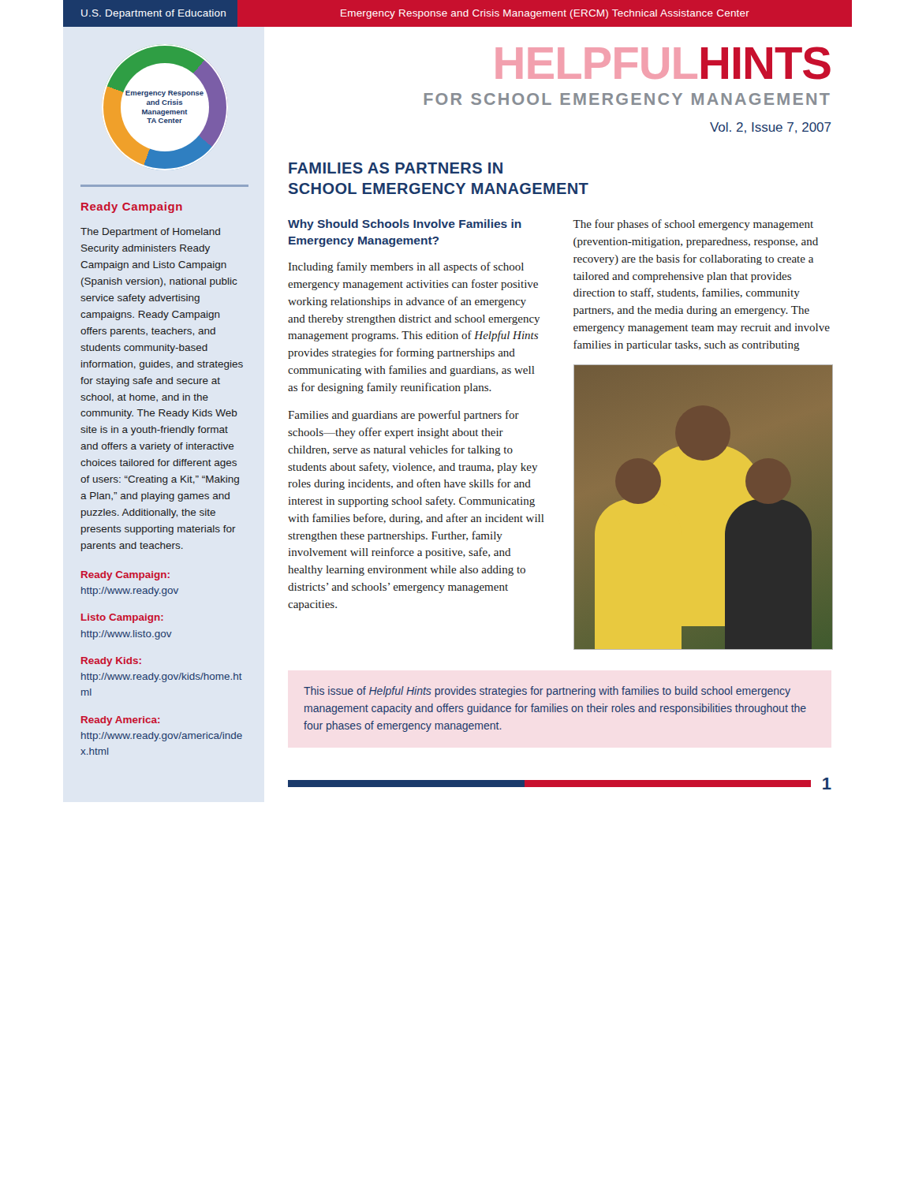U.S. Department of Education
Emergency Response and Crisis Management (ERCM) Technical Assistance Center
Emergency Response
and Crisis Management
TA Center
Ready Campaign
The Department of Homeland Security administers Ready Campaign and Listo Campaign (Spanish version), national public service safety advertising campaigns. Ready Campaign offers parents, teachers, and students community-based information, guides, and strategies for staying safe and secure at school, at home, and in the community. The Ready Kids Web site is in a youth-friendly format and offers a variety of interactive choices tailored for different ages of users: “Creating a Kit,” “Making a Plan,” and playing games and puzzles. Additionally, the site presents supporting materials for parents and teachers.
Ready Campaign: http://www.ready.gov
Listo Campaign: http://www.listo.gov
Ready Kids: http://www.ready.gov/kids/home.html
Ready America: http://www.ready.gov/america/index.html
HELPFUL HINTS
FOR SCHOOL EMERGENCY MANAGEMENT
Vol. 2, Issue 7, 2007
Families as Partners in
School Emergency Management
Why Should Schools Involve Families in Emergency Management?
Including family members in all aspects of school emergency management activities can foster positive working relationships in advance of an emergency and thereby strengthen district and school emergency management programs. This edition of Helpful Hints provides strategies for forming partnerships and communicating with families and guardians, as well as for designing family reunification plans.
Families and guardians are powerful partners for schools—they offer expert insight about their children, serve as natural vehicles for talking to students about safety, violence, and trauma, play key roles during incidents, and often have skills for and interest in supporting school safety. Communicating with families before, during, and after an incident will strengthen these partnerships. Further, family involvement will reinforce a positive, safe, and healthy learning environment while also adding to districts’ and schools’ emergency management capacities.
The four phases of school emergency management (prevention-mitigation, preparedness, response, and recovery) are the basis for collaborating to create a tailored and comprehensive plan that provides direction to staff, students, families, community partners, and the media during an emergency. The emergency management team may recruit and involve families in particular tasks, such as contributing
This issue of Helpful Hints provides strategies for partnering with families to build school emergency management capacity and offers guidance for families on their roles and responsibilities throughout the four phases of emergency management.
1